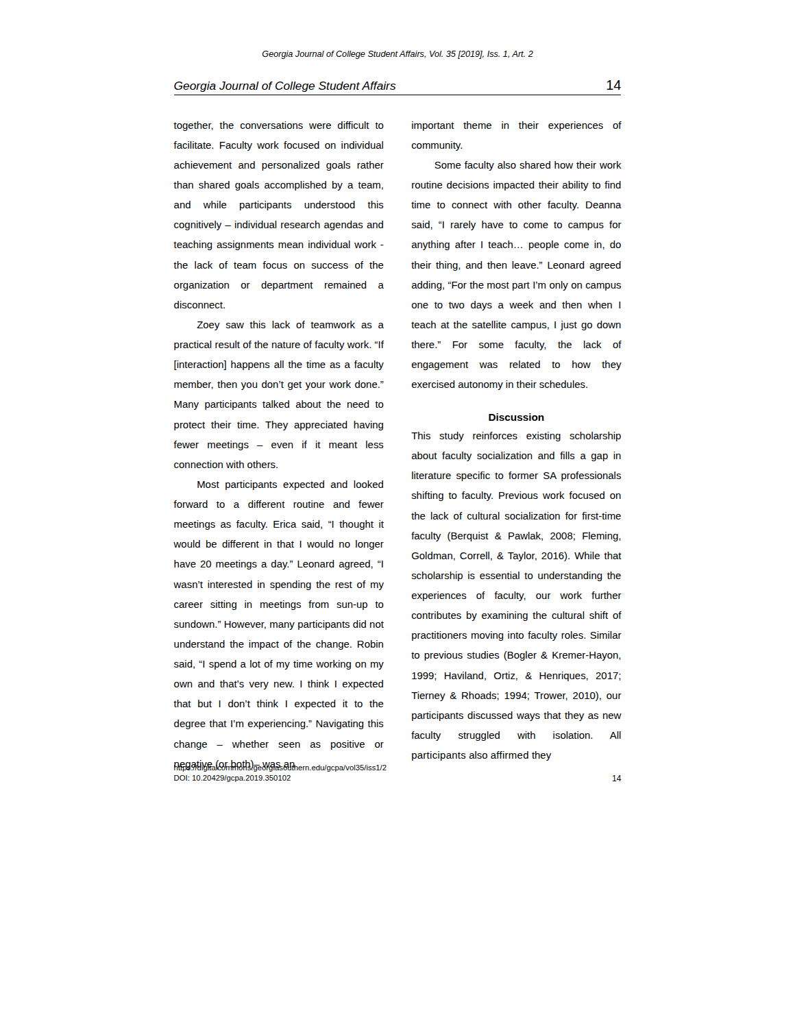Georgia Journal of College Student Affairs, Vol. 35 [2019], Iss. 1, Art. 2
Georgia Journal of College Student Affairs
14
together, the conversations were difficult to facilitate. Faculty work focused on individual achievement and personalized goals rather than shared goals accomplished by a team, and while participants understood this cognitively – individual research agendas and teaching assignments mean individual work - the lack of team focus on success of the organization or department remained a disconnect.
Zoey saw this lack of teamwork as a practical result of the nature of faculty work. “If [interaction] happens all the time as a faculty member, then you don’t get your work done.” Many participants talked about the need to protect their time. They appreciated having fewer meetings – even if it meant less connection with others.
Most participants expected and looked forward to a different routine and fewer meetings as faculty. Erica said, “I thought it would be different in that I would no longer have 20 meetings a day.” Leonard agreed, “I wasn’t interested in spending the rest of my career sitting in meetings from sun-up to sundown.” However, many participants did not understand the impact of the change. Robin said, “I spend a lot of my time working on my own and that’s very new. I think I expected that but I don’t think I expected it to the degree that I’m experiencing.” Navigating this change – whether seen as positive or negative (or both)– was an
important theme in their experiences of community.
Some faculty also shared how their work routine decisions impacted their ability to find time to connect with other faculty. Deanna said, “I rarely have to come to campus for anything after I teach… people come in, do their thing, and then leave.” Leonard agreed adding, “For the most part I’m only on campus one to two days a week and then when I teach at the satellite campus, I just go down there.” For some faculty, the lack of engagement was related to how they exercised autonomy in their schedules.
Discussion
This study reinforces existing scholarship about faculty socialization and fills a gap in literature specific to former SA professionals shifting to faculty. Previous work focused on the lack of cultural socialization for first-time faculty (Berquist & Pawlak, 2008; Fleming, Goldman, Correll, & Taylor, 2016). While that scholarship is essential to understanding the experiences of faculty, our work further contributes by examining the cultural shift of practitioners moving into faculty roles. Similar to previous studies (Bogler & Kremer-Hayon, 1999; Haviland, Ortiz, & Henriques, 2017; Tierney & Rhoads; 1994; Trower, 2010), our participants discussed ways that they as new faculty struggled with isolation. All participants also affirmed they
https://digitalcommons.georgiasouthern.edu/gcpa/vol35/iss1/2
DOI: 10.20429/gcpa.2019.350102
14